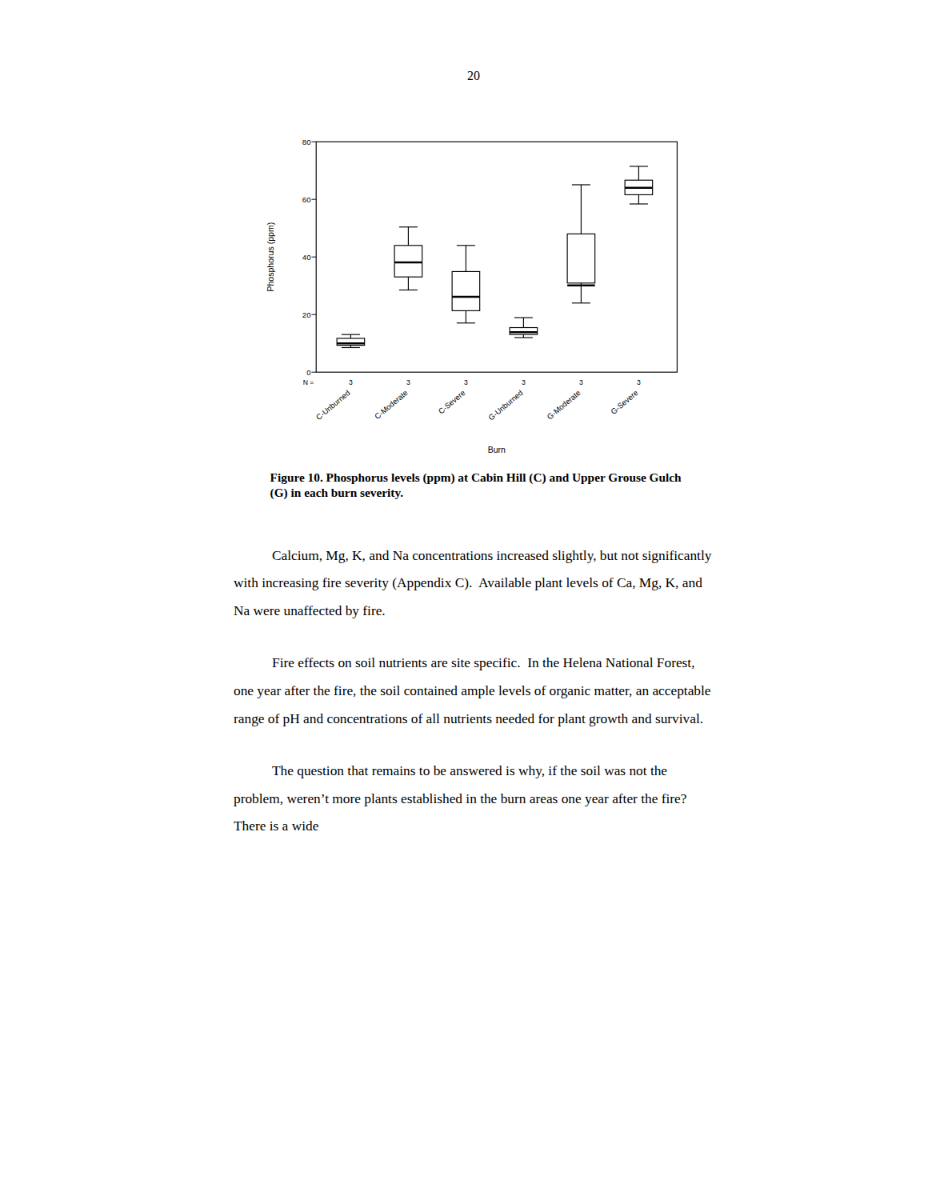20
80 60 40 20 0 Phosphorus (ppm) Box 1: C-Unburned (approx: min 6, Q1 8.5, med 10, Q3 11.5, max 13) N = 3 3 3 3 3 3 C-Unburned C-Moderate C-Severe G-Unburned G-Moderate G-Severe Burn
Figure 10. Phosphorus levels (ppm) at Cabin Hill (C) and Upper Grouse Gulch (G) in each burn severity.
Calcium, Mg, K, and Na concentrations increased slightly, but not significantly with increasing fire severity (Appendix C). Available plant levels of Ca, Mg, K, and Na were unaffected by fire.
Fire effects on soil nutrients are site specific. In the Helena National Forest, one year after the fire, the soil contained ample levels of organic matter, an acceptable range of pH and concentrations of all nutrients needed for plant growth and survival.
The question that remains to be answered is why, if the soil was not the problem, weren’t more plants established in the burn areas one year after the fire? There is a wide